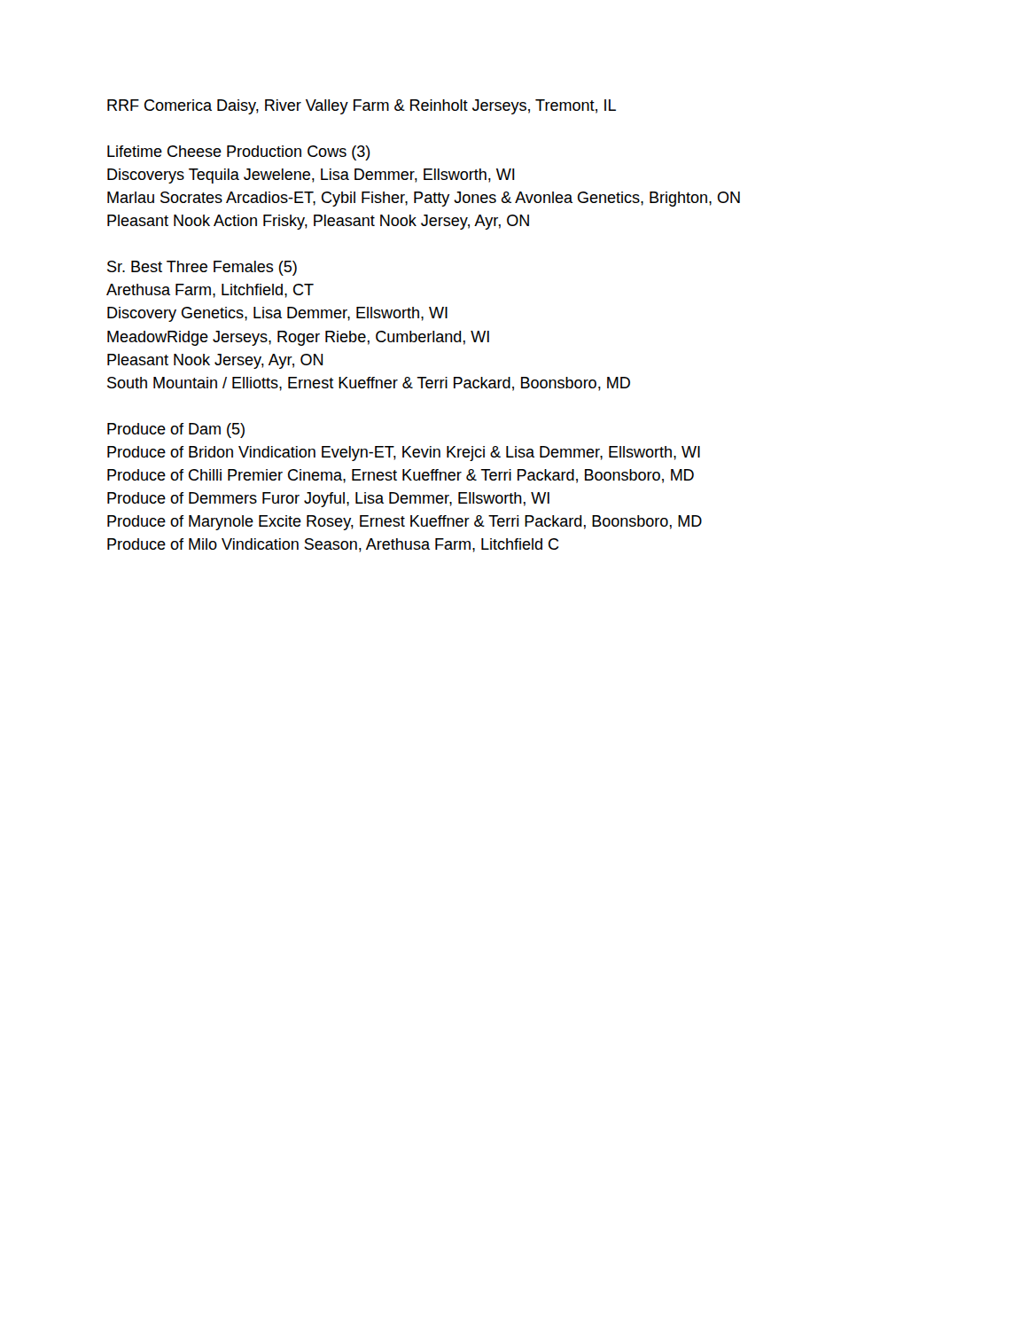RRF Comerica Daisy, River Valley Farm & Reinholt Jerseys, Tremont, IL
Lifetime Cheese Production Cows (3)
Discoverys Tequila Jewelene, Lisa Demmer, Ellsworth, WI
Marlau Socrates Arcadios-ET, Cybil Fisher, Patty Jones & Avonlea Genetics, Brighton, ON
Pleasant Nook Action Frisky, Pleasant Nook Jersey, Ayr, ON
Sr. Best Three Females (5)
Arethusa Farm, Litchfield, CT
Discovery Genetics, Lisa Demmer, Ellsworth, WI
MeadowRidge Jerseys, Roger Riebe, Cumberland, WI
Pleasant Nook Jersey, Ayr, ON
South Mountain / Elliotts, Ernest Kueffner & Terri Packard, Boonsboro, MD
Produce of Dam (5)
Produce of Bridon Vindication Evelyn-ET, Kevin Krejci & Lisa Demmer, Ellsworth, WI
Produce of Chilli Premier Cinema, Ernest Kueffner & Terri Packard, Boonsboro, MD
Produce of Demmers Furor Joyful, Lisa Demmer, Ellsworth, WI
Produce of Marynole Excite Rosey, Ernest Kueffner & Terri Packard, Boonsboro, MD
Produce of Milo Vindication Season, Arethusa Farm, Litchfield C